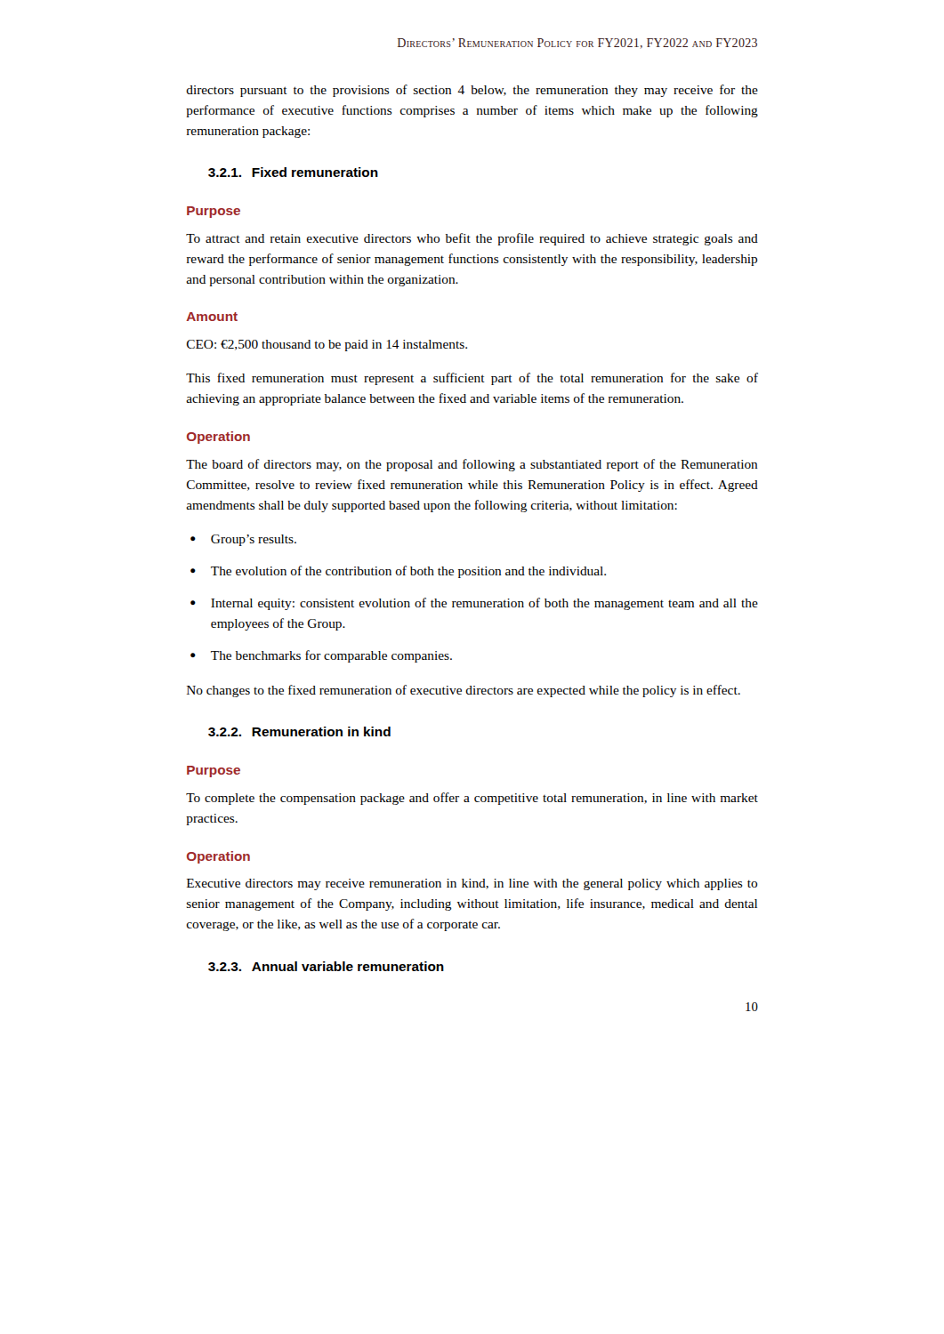Directors’ Remuneration Policy for FY2021, FY2022 and FY2023
directors pursuant to the provisions of section 4 below, the remuneration they may receive for the performance of executive functions comprises a number of items which make up the following remuneration package:
3.2.1. Fixed remuneration
Purpose
To attract and retain executive directors who befit the profile required to achieve strategic goals and reward the performance of senior management functions consistently with the responsibility, leadership and personal contribution within the organization.
Amount
CEO: €2,500 thousand to be paid in 14 instalments.
This fixed remuneration must represent a sufficient part of the total remuneration for the sake of achieving an appropriate balance between the fixed and variable items of the remuneration.
Operation
The board of directors may, on the proposal and following a substantiated report of the Remuneration Committee, resolve to review fixed remuneration while this Remuneration Policy is in effect. Agreed amendments shall be duly supported based upon the following criteria, without limitation:
Group’s results.
The evolution of the contribution of both the position and the individual.
Internal equity: consistent evolution of the remuneration of both the management team and all the employees of the Group.
The benchmarks for comparable companies.
No changes to the fixed remuneration of executive directors are expected while the policy is in effect.
3.2.2. Remuneration in kind
Purpose
To complete the compensation package and offer a competitive total remuneration, in line with market practices.
Operation
Executive directors may receive remuneration in kind, in line with the general policy which applies to senior management of the Company, including without limitation, life insurance, medical and dental coverage, or the like, as well as the use of a corporate car.
3.2.3. Annual variable remuneration
10